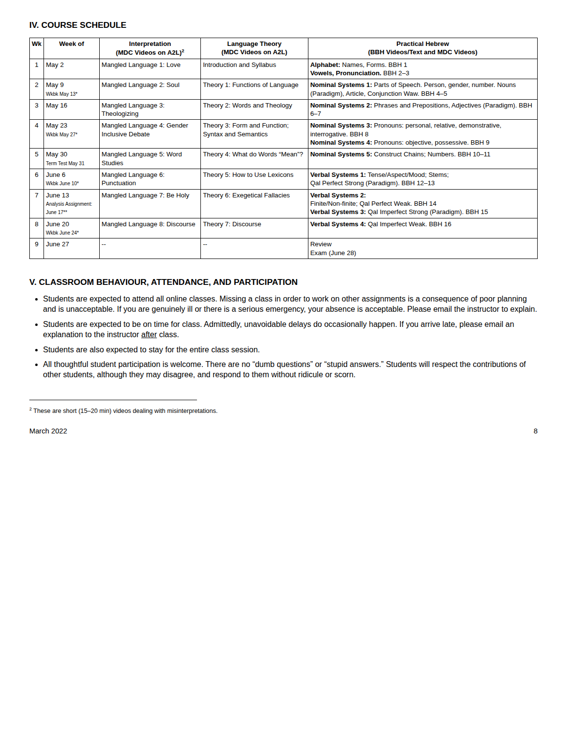IV. COURSE SCHEDULE
| Wk | Week of | Interpretation (MDC Videos on A2L) 2 | Language Theory (MDC Videos on A2L) | Practical Hebrew (BBH Videos/Text and MDC Videos) |
| --- | --- | --- | --- | --- |
| 1 | May 2 | Mangled Language 1: Love | Introduction and Syllabus | Alphabet: Names, Forms. BBH 1 Vowels, Pronunciation. BBH 2–3 |
| 2 | May 9 Wkbk May 13* | Mangled Language 2: Soul | Theory 1: Functions of Language | Nominal Systems 1: Parts of Speech. Person, gender, number. Nouns (Paradigm), Article, Conjunction Waw. BBH 4–5 |
| 3 | May 16 | Mangled Language 3: Theologizing | Theory 2: Words and Theology | Nominal Systems 2: Phrases and Prepositions, Adjectives (Paradigm). BBH 6–7 |
| 4 | May 23 Wkbk May 27* | Mangled Language 4: Gender Inclusive Debate | Theory 3: Form and Function; Syntax and Semantics | Nominal Systems 3: Pronouns: personal, relative, demonstrative, interrogative. BBH 8 Nominal Systems 4: Pronouns: objective, possessive. BBH 9 |
| 5 | May 30 Term Test May 31 | Mangled Language 5: Word Studies | Theory 4: What do Words “Mean”? | Nominal Systems 5: Construct Chains; Numbers. BBH 10–11 |
| 6 | June 6 Wkbk June 10* | Mangled Language 6: Punctuation | Theory 5: How to Use Lexicons | Verbal Systems 1: Tense/Aspect/Mood; Stems; Qal Perfect Strong (Paradigm). BBH 12–13 |
| 7 | June 13 Analysis Assignment: June 17** | Mangled Language 7: Be Holy | Theory 6: Exegetical Fallacies | Verbal Systems 2: Finite/Non-finite; Qal Perfect Weak. BBH 14 Verbal Systems 3: Qal Imperfect Strong (Paradigm). BBH 15 |
| 8 | June 20 Wkbk June 24* | Mangled Language 8: Discourse | Theory 7: Discourse | Verbal Systems 4: Qal Imperfect Weak. BBH 16 |
| 9 | June 27 | -- | -- | Review Exam (June 28) |
V. CLASSROOM BEHAVIOUR, ATTENDANCE, AND PARTICIPATION
Students are expected to attend all online classes. Missing a class in order to work on other assignments is a consequence of poor planning and is unacceptable. If you are genuinely ill or there is a serious emergency, your absence is acceptable. Please email the instructor to explain.
Students are expected to be on time for class. Admittedly, unavoidable delays do occasionally happen. If you arrive late, please email an explanation to the instructor after class.
Students are also expected to stay for the entire class session.
All thoughtful student participation is welcome. There are no “dumb questions” or “stupid answers.” Students will respect the contributions of other students, although they may disagree, and respond to them without ridicule or scorn.
2 These are short (15–20 min) videos dealing with misinterpretations.
March 2022 8